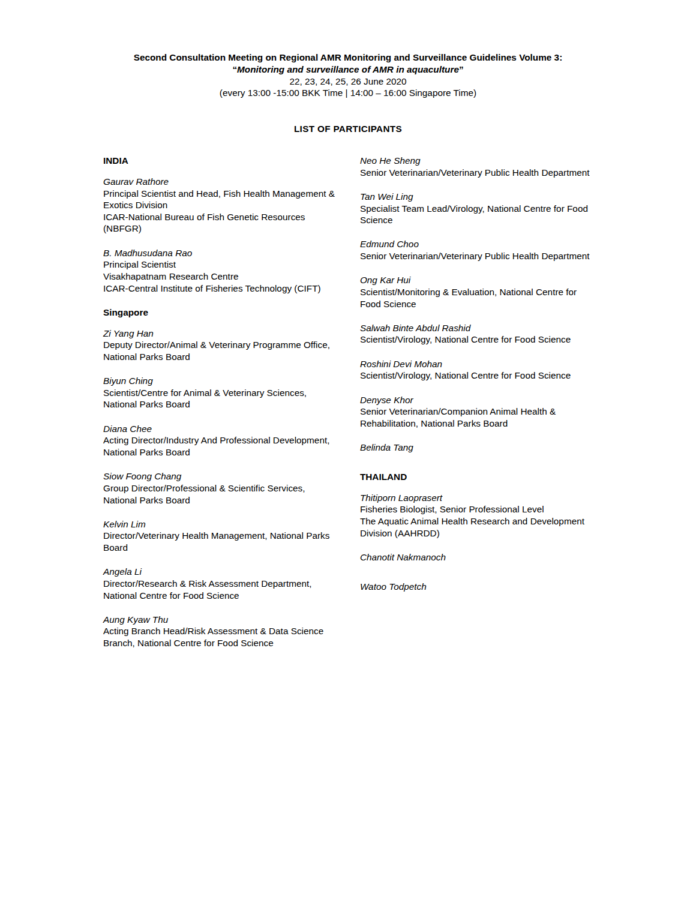Second Consultation Meeting on Regional AMR Monitoring and Surveillance Guidelines Volume 3:
“Monitoring and surveillance of AMR in aquaculture”
22, 23, 24, 25, 26 June 2020
(every 13:00 -15:00 BKK Time | 14:00 – 16:00 Singapore Time)
LIST OF PARTICIPANTS
INDIA
Gaurav Rathore Principal Scientist and Head, Fish Health Management & Exotics Division ICAR-National Bureau of Fish Genetic Resources (NBFGR)
B. Madhusudana Rao Principal Scientist Visakhapatnam Research Centre ICAR-Central Institute of Fisheries Technology (CIFT)
Singapore
Zi Yang Han Deputy Director/Animal & Veterinary Programme Office, National Parks Board
Biyun Ching Scientist/Centre for Animal & Veterinary Sciences, National Parks Board
Diana Chee Acting Director/Industry And Professional Development, National Parks Board
Siow Foong Chang Group Director/Professional & Scientific Services, National Parks Board
Kelvin Lim Director/Veterinary Health Management, National Parks Board
Angela Li Director/Research & Risk Assessment Department, National Centre for Food Science
Aung Kyaw Thu Acting Branch Head/Risk Assessment & Data Science Branch, National Centre for Food Science
Neo He Sheng Senior Veterinarian/Veterinary Public Health Department
Tan Wei Ling Specialist Team Lead/Virology, National Centre for Food Science
Edmund Choo Senior Veterinarian/Veterinary Public Health Department
Ong Kar Hui Scientist/Monitoring & Evaluation, National Centre for Food Science
Salwah Binte Abdul Rashid Scientist/Virology, National Centre for Food Science
Roshini Devi Mohan Scientist/Virology, National Centre for Food Science
Denyse Khor Senior Veterinarian/Companion Animal Health & Rehabilitation, National Parks Board
Belinda Tang
THAILAND
Thitiporn Laoprasert Fisheries Biologist, Senior Professional Level The Aquatic Animal Health Research and Development Division (AAHRDD)
Chanotit Nakmanoch
Watoo Todpetch